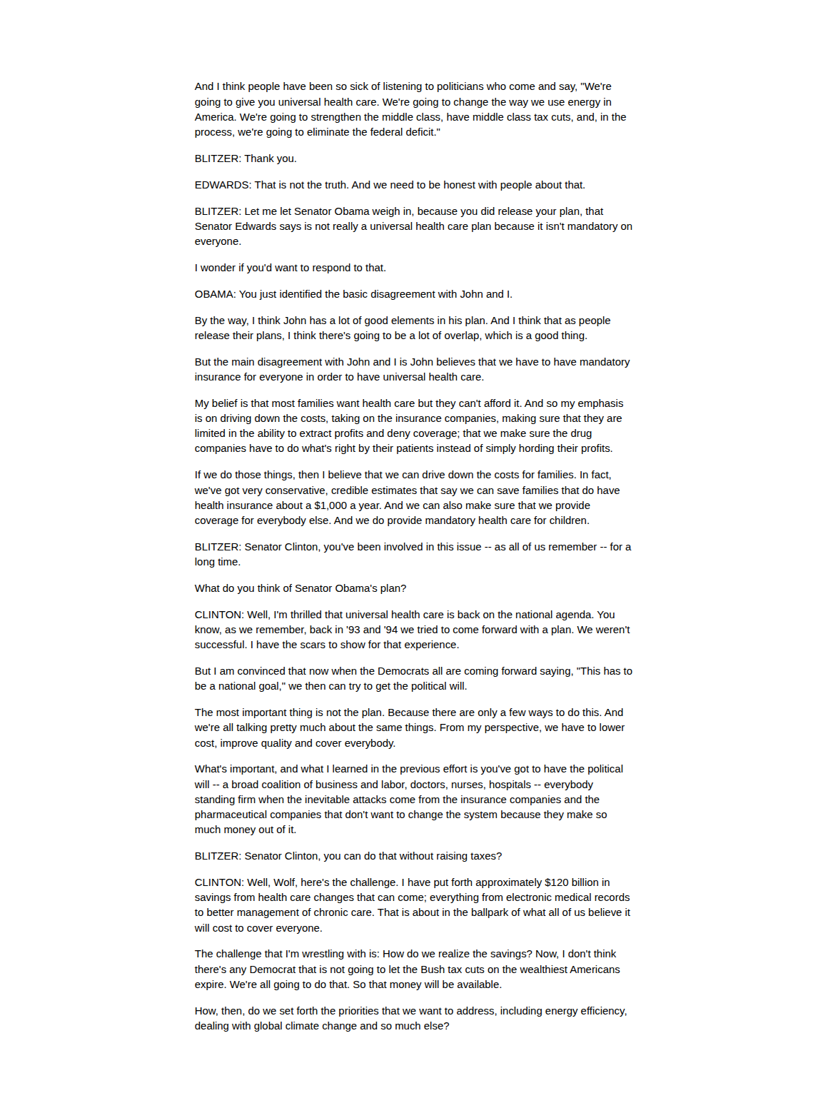And I think people have been so sick of listening to politicians who come and say, "We're going to give you universal health care. We're going to change the way we use energy in America. We're going to strengthen the middle class, have middle class tax cuts, and, in the process, we're going to eliminate the federal deficit."
BLITZER: Thank you.
EDWARDS: That is not the truth. And we need to be honest with people about that.
BLITZER: Let me let Senator Obama weigh in, because you did release your plan, that Senator Edwards says is not really a universal health care plan because it isn't mandatory on everyone.
I wonder if you'd want to respond to that.
OBAMA: You just identified the basic disagreement with John and I.
By the way, I think John has a lot of good elements in his plan. And I think that as people release their plans, I think there's going to be a lot of overlap, which is a good thing.
But the main disagreement with John and I is John believes that we have to have mandatory insurance for everyone in order to have universal health care.
My belief is that most families want health care but they can't afford it. And so my emphasis is on driving down the costs, taking on the insurance companies, making sure that they are limited in the ability to extract profits and deny coverage; that we make sure the drug companies have to do what's right by their patients instead of simply hording their profits.
If we do those things, then I believe that we can drive down the costs for families. In fact, we've got very conservative, credible estimates that say we can save families that do have health insurance about a $1,000 a year. And we can also make sure that we provide coverage for everybody else. And we do provide mandatory health care for children.
BLITZER: Senator Clinton, you've been involved in this issue -- as all of us remember -- for a long time.
What do you think of Senator Obama's plan?
CLINTON: Well, I'm thrilled that universal health care is back on the national agenda. You know, as we remember, back in '93 and '94 we tried to come forward with a plan. We weren't successful. I have the scars to show for that experience.
But I am convinced that now when the Democrats all are coming forward saying, "This has to be a national goal," we then can try to get the political will.
The most important thing is not the plan. Because there are only a few ways to do this. And we're all talking pretty much about the same things. From my perspective, we have to lower cost, improve quality and cover everybody.
What's important, and what I learned in the previous effort is you've got to have the political will -- a broad coalition of business and labor, doctors, nurses, hospitals -- everybody standing firm when the inevitable attacks come from the insurance companies and the pharmaceutical companies that don't want to change the system because they make so much money out of it.
BLITZER: Senator Clinton, you can do that without raising taxes?
CLINTON: Well, Wolf, here's the challenge. I have put forth approximately $120 billion in savings from health care changes that can come; everything from electronic medical records to better management of chronic care. That is about in the ballpark of what all of us believe it will cost to cover everyone.
The challenge that I'm wrestling with is: How do we realize the savings? Now, I don't think there's any Democrat that is not going to let the Bush tax cuts on the wealthiest Americans expire. We're all going to do that. So that money will be available.
How, then, do we set forth the priorities that we want to address, including energy efficiency, dealing with global climate change and so much else?